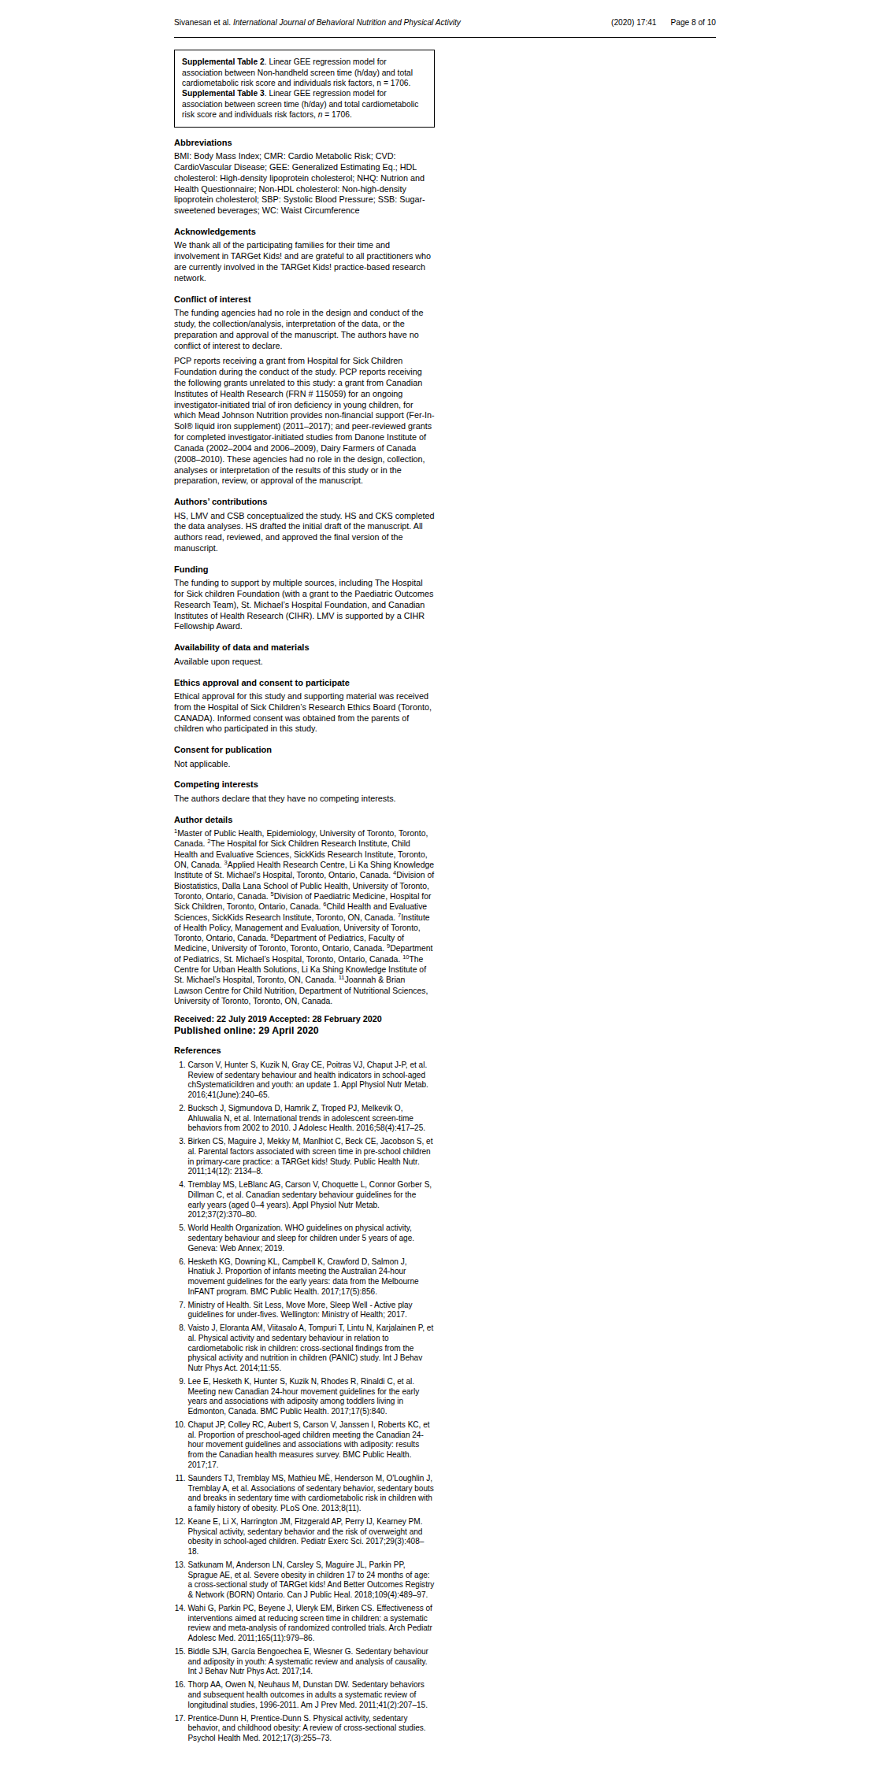Sivanesan et al. International Journal of Behavioral Nutrition and Physical Activity
(2020) 17:41
Page 8 of 10
Supplemental Table 2. Linear GEE regression model for association between Non-handheld screen time (h/day) and total cardiometabolic risk score and individuals risk factors, n = 1706. Supplemental Table 3. Linear GEE regression model for association between screen time (h/day) and total cardiometabolic risk score and individuals risk factors, n = 1706.
Abbreviations
BMI: Body Mass Index; CMR: Cardio Metabolic Risk; CVD: CardioVascular Disease; GEE: Generalized Estimating Eq.; HDL cholesterol: High-density lipoprotein cholesterol; NHQ: Nutrion and Health Questionnaire; Non-HDL cholesterol: Non-high-density lipoprotein cholesterol; SBP: Systolic Blood Pressure; SSB: Sugar-sweetened beverages; WC: Waist Circumference
Acknowledgements
We thank all of the participating families for their time and involvement in TARGet Kids! and are grateful to all practitioners who are currently involved in the TARGet Kids! practice-based research network.
Conflict of interest
The funding agencies had no role in the design and conduct of the study, the collection/analysis, interpretation of the data, or the preparation and approval of the manuscript. The authors have no conflict of interest to declare.
PCP reports receiving a grant from Hospital for Sick Children Foundation during the conduct of the study. PCP reports receiving the following grants unrelated to this study: a grant from Canadian Institutes of Health Research (FRN # 115059) for an ongoing investigator-initiated trial of iron deficiency in young children, for which Mead Johnson Nutrition provides non-financial support (Fer-In-Sol® liquid iron supplement) (2011–2017); and peer-reviewed grants for completed investigator-initiated studies from Danone Institute of Canada (2002–2004 and 2006–2009), Dairy Farmers of Canada (2008–2010). These agencies had no role in the design, collection, analyses or interpretation of the results of this study or in the preparation, review, or approval of the manuscript.
Authors’ contributions
HS, LMV and CSB conceptualized the study. HS and CKS completed the data analyses. HS drafted the initial draft of the manuscript. All authors read, reviewed, and approved the final version of the manuscript.
Funding
The funding to support by multiple sources, including The Hospital for Sick children Foundation (with a grant to the Paediatric Outcomes Research Team), St. Michael’s Hospital Foundation, and Canadian Institutes of Health Research (CIHR). LMV is supported by a CIHR Fellowship Award.
Availability of data and materials
Available upon request.
Ethics approval and consent to participate
Ethical approval for this study and supporting material was received from the Hospital of Sick Children’s Research Ethics Board (Toronto, CANADA). Informed consent was obtained from the parents of children who participated in this study.
Consent for publication
Not applicable.
Competing interests
The authors declare that they have no competing interests.
Author details
1Master of Public Health, Epidemiology, University of Toronto, Toronto, Canada. 2The Hospital for Sick Children Research Institute, Child Health and Evaluative Sciences, SickKids Research Institute, Toronto, ON, Canada. 3Applied Health Research Centre, Li Ka Shing Knowledge Institute of St. Michael’s Hospital, Toronto, Ontario, Canada. 4Division of Biostatistics, Dalla Lana School of Public Health, University of Toronto, Toronto, Ontario, Canada. 5Division of Paediatric Medicine, Hospital for Sick Children, Toronto, Ontario, Canada. 6Child Health and Evaluative Sciences, SickKids Research Institute, Toronto, ON, Canada. 7Institute of Health Policy, Management and Evaluation, University of Toronto, Toronto, Ontario, Canada. 8Department of Pediatrics, Faculty of Medicine, University of Toronto, Toronto, Ontario, Canada. 9Department of Pediatrics, St. Michael’s Hospital, Toronto, Ontario, Canada. 10The Centre for Urban Health Solutions, Li Ka Shing Knowledge Institute of St. Michael’s Hospital, Toronto, ON, Canada. 11Joannah & Brian Lawson Centre for Child Nutrition, Department of Nutritional Sciences, University of Toronto, Toronto, ON, Canada.
Received: 22 July 2019 Accepted: 28 February 2020
Published online: 29 April 2020
References
Carson V, Hunter S, Kuzik N, Gray CE, Poitras VJ, Chaput J-P, et al. Review of sedentary behaviour and health indicators in school-aged chSystematicildren and youth: an update 1. Appl Physiol Nutr Metab. 2016;41(June):240–65.
Bucksch J, Sigmundova D, Hamrik Z, Troped PJ, Melkevik O, Ahluwalia N, et al. International trends in adolescent screen-time behaviors from 2002 to 2010. J Adolesc Health. 2016;58(4):417–25.
Birken CS, Maguire J, Mekky M, Manlhiot C, Beck CE, Jacobson S, et al. Parental factors associated with screen time in pre-school children in primary-care practice: a TARGet kids! Study. Public Health Nutr. 2011;14(12): 2134–8.
Tremblay MS, LeBlanc AG, Carson V, Choquette L, Connor Gorber S, Dillman C, et al. Canadian sedentary behaviour guidelines for the early years (aged 0–4 years). Appl Physiol Nutr Metab. 2012;37(2):370–80.
World Health Organization. WHO guidelines on physical activity, sedentary behaviour and sleep for children under 5 years of age. Geneva: Web Annex; 2019.
Hesketh KG, Downing KL, Campbell K, Crawford D, Salmon J, Hnatiuk J. Proportion of infants meeting the Australian 24-hour movement guidelines for the early years: data from the Melbourne InFANT program. BMC Public Health. 2017;17(5):856.
Ministry of Health. Sit Less, Move More, Sleep Well - Active play guidelines for under-fives. Wellington: Ministry of Health; 2017.
Vaisto J, Eloranta AM, Viitasalo A, Tompuri T, Lintu N, Karjalainen P, et al. Physical activity and sedentary behaviour in relation to cardiometabolic risk in children: cross-sectional findings from the physical activity and nutrition in children (PANIC) study. Int J Behav Nutr Phys Act. 2014;11:55.
Lee E, Hesketh K, Hunter S, Kuzik N, Rhodes R, Rinaldi C, et al. Meeting new Canadian 24-hour movement guidelines for the early years and associations with adiposity among toddlers living in Edmonton, Canada. BMC Public Health. 2017;17(5):840.
Chaput JP, Colley RC, Aubert S, Carson V, Janssen I, Roberts KC, et al. Proportion of preschool-aged children meeting the Canadian 24-hour movement guidelines and associations with adiposity: results from the Canadian health measures survey. BMC Public Health. 2017;17.
Saunders TJ, Tremblay MS, Mathieu MÈ, Henderson M, O'Loughlin J, Tremblay A, et al. Associations of sedentary behavior, sedentary bouts and breaks in sedentary time with cardiometabolic risk in children with a family history of obesity. PLoS One. 2013;8(11).
Keane E, Li X, Harrington JM, Fitzgerald AP, Perry IJ, Kearney PM. Physical activity, sedentary behavior and the risk of overweight and obesity in school-aged children. Pediatr Exerc Sci. 2017;29(3):408–18.
Satkunam M, Anderson LN, Carsley S, Maguire JL, Parkin PP, Sprague AE, et al. Severe obesity in children 17 to 24 months of age: a cross-sectional study of TARGet kids! And Better Outcomes Registry & Network (BORN) Ontario. Can J Public Heal. 2018;109(4):489–97.
Wahi G, Parkin PC, Beyene J, Uleryk EM, Birken CS. Effectiveness of interventions aimed at reducing screen time in children: a systematic review and meta-analysis of randomized controlled trials. Arch Pediatr Adolesc Med. 2011;165(11):979–86.
Biddle SJH, García Bengoechea E, Wiesner G. Sedentary behaviour and adiposity in youth: A systematic review and analysis of causality. Int J Behav Nutr Phys Act. 2017;14.
Thorp AA, Owen N, Neuhaus M, Dunstan DW. Sedentary behaviors and subsequent health outcomes in adults a systematic review of longitudinal studies, 1996-2011. Am J Prev Med. 2011;41(2):207–15.
Prentice-Dunn H, Prentice-Dunn S. Physical activity, sedentary behavior, and childhood obesity: A review of cross-sectional studies. Psychol Health Med. 2012;17(3):255–73.